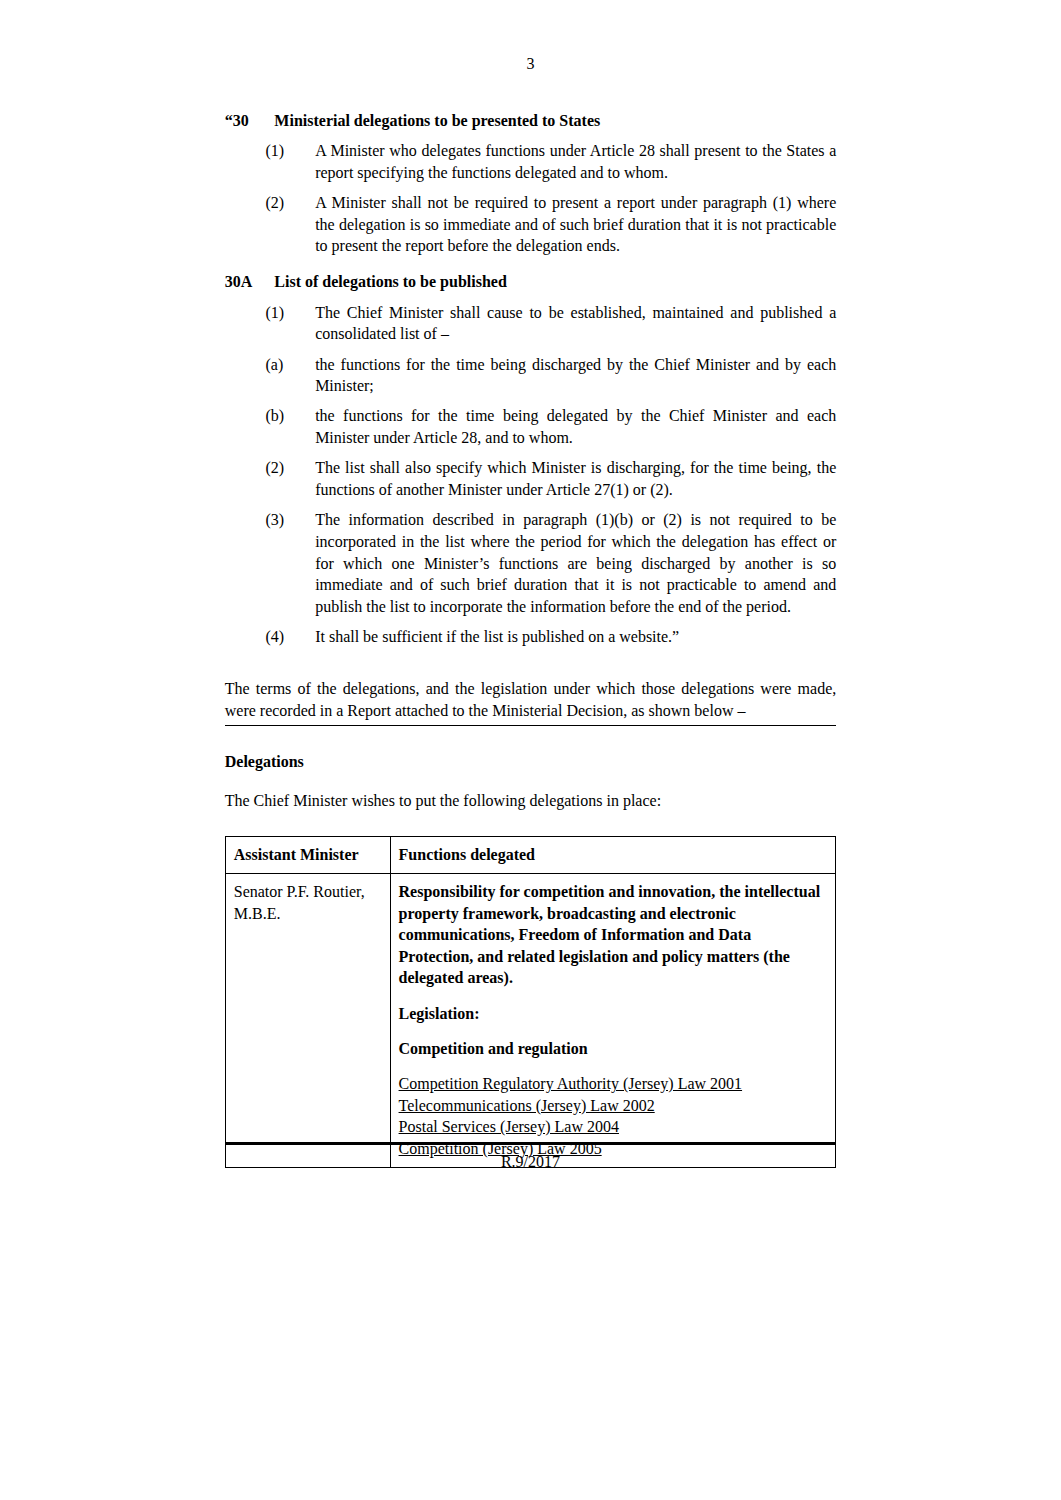3
“30 Ministerial delegations to be presented to States
(1) A Minister who delegates functions under Article 28 shall present to the States a report specifying the functions delegated and to whom.
(2) A Minister shall not be required to present a report under paragraph (1) where the delegation is so immediate and of such brief duration that it is not practicable to present the report before the delegation ends.
30A List of delegations to be published
(1) The Chief Minister shall cause to be established, maintained and published a consolidated list of –
(a) the functions for the time being discharged by the Chief Minister and by each Minister;
(b) the functions for the time being delegated by the Chief Minister and each Minister under Article 28, and to whom.
(2) The list shall also specify which Minister is discharging, for the time being, the functions of another Minister under Article 27(1) or (2).
(3) The information described in paragraph (1)(b) or (2) is not required to be incorporated in the list where the period for which the delegation has effect or for which one Minister’s functions are being discharged by another is so immediate and of such brief duration that it is not practicable to amend and publish the list to incorporate the information before the end of the period.
(4) It shall be sufficient if the list is published on a website.”
The terms of the delegations, and the legislation under which those delegations were made, were recorded in a Report attached to the Ministerial Decision, as shown below –
Delegations
The Chief Minister wishes to put the following delegations in place:
| Assistant Minister | Functions delegated |
| --- | --- |
| Senator P.F. Routier, M.B.E. | Responsibility for competition and innovation, the intellectual property framework, broadcasting and electronic communications, Freedom of Information and Data Protection, and related legislation and policy matters (the delegated areas). Legislation: Competition and regulation Competition Regulatory Authority (Jersey) Law 2001 Telecommunications (Jersey) Law 2002 Postal Services (Jersey) Law 2004 Competition (Jersey) Law 2005 |
R.9/2017